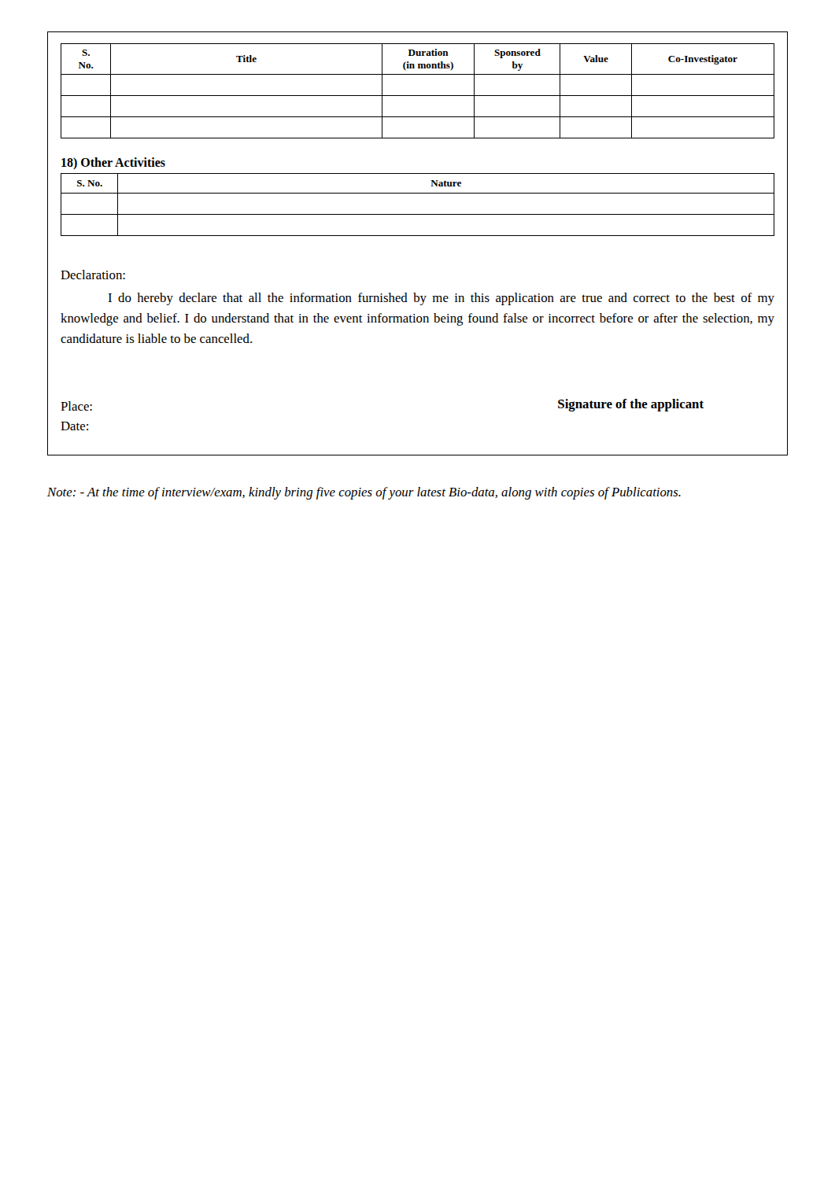| S. No. | Title | Duration (in months) | Sponsored by | Value | Co-Investigator |
| --- | --- | --- | --- | --- | --- |
18) Other Activities
| S. No. | Nature |
| --- | --- |
Declaration:
I do hereby declare that all the information furnished by me in this application are true and correct to the best of my knowledge and belief. I do understand that in the event information being found false or incorrect before or after the selection, my candidature is liable to be cancelled.
Place:
Date:
Signature of the applicant
Note: - At the time of interview/exam, kindly bring five copies of your latest Bio-data, along with copies of Publications.